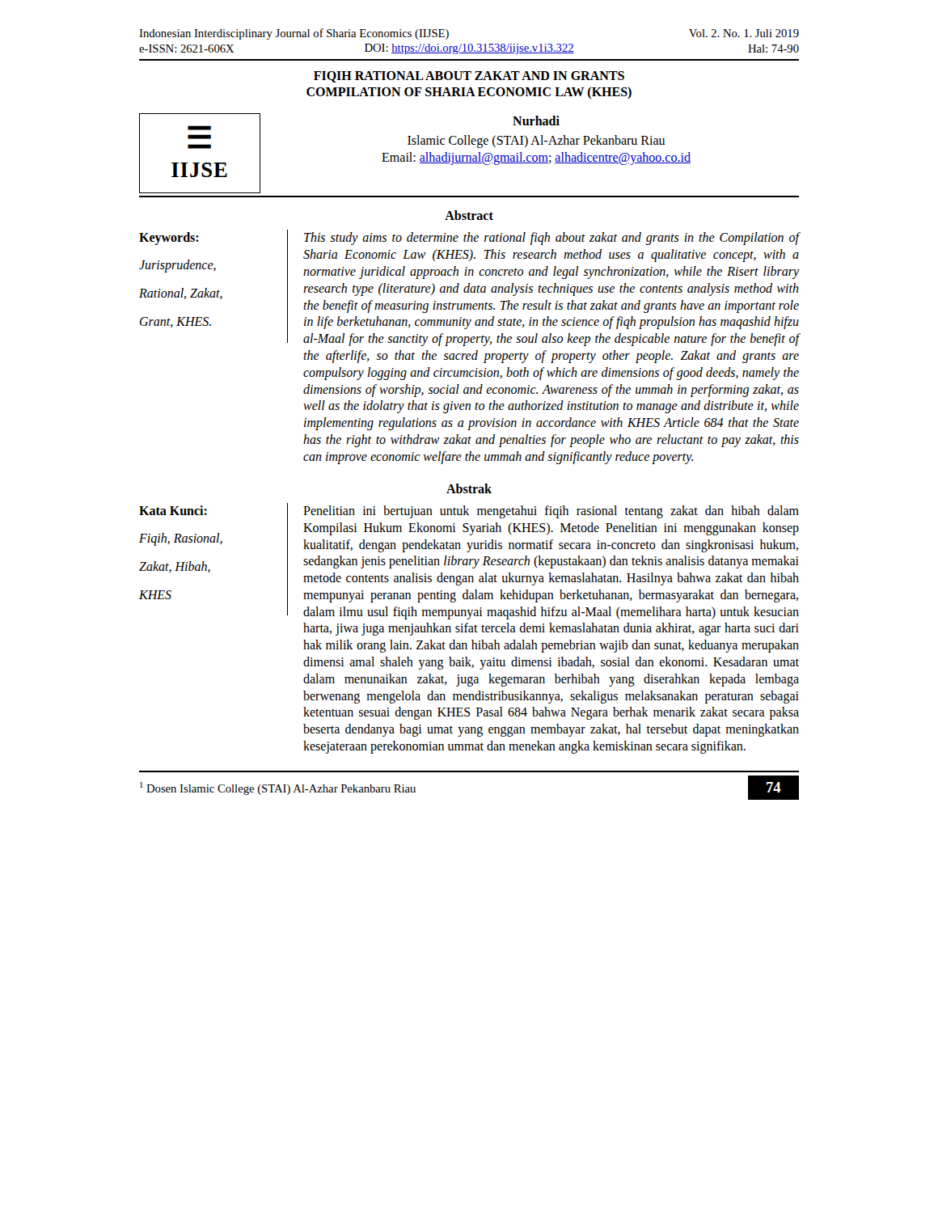Indonesian Interdisciplinary Journal of Sharia Economics (IIJSE)
e-ISSN: 2621-606X
Vol. 2. No. 1. Juli 2019
Hal: 74-90
DOI: https://doi.org/10.31538/iijse.v1i3.322
Fiqih Rational About Zakat and In Grants
Compilation of Sharia Economic Law (KHES)
☰ IIJSE
Nurhadi
Islamic College (STAI) Al-Azhar Pekanbaru Riau
Email: alhadijurnal@gmail.com; alhadicentre@yahoo.co.id
Abstract
Keywords:
Jurisprudence,
Rational, Zakat,
Grant, KHES.
This study aims to determine the rational fiqh about zakat and grants in the Compilation of Sharia Economic Law (KHES). This research method uses a qualitative concept, with a normative juridical approach in concreto and legal synchronization, while the Risert library research type (literature) and data analysis techniques use the contents analysis method with the benefit of measuring instruments. The result is that zakat and grants have an important role in life berketuhanan, community and state, in the science of fiqh propulsion has maqashid hifzu al-Maal for the sanctity of property, the soul also keep the despicable nature for the benefit of the afterlife, so that the sacred property of property other people. Zakat and grants are compulsory logging and circumcision, both of which are dimensions of good deeds, namely the dimensions of worship, social and economic. Awareness of the ummah in performing zakat, as well as the idolatry that is given to the authorized institution to manage and distribute it, while implementing regulations as a provision in accordance with KHES Article 684 that the State has the right to withdraw zakat and penalties for people who are reluctant to pay zakat, this can improve economic welfare the ummah and significantly reduce poverty.
Abstrak
Kata Kunci:
Fiqih, Rasional,
Zakat, Hibah,
KHES
Penelitian ini bertujuan untuk mengetahui fiqih rasional tentang zakat dan hibah dalam Kompilasi Hukum Ekonomi Syariah (KHES). Metode Penelitian ini menggunakan konsep kualitatif, dengan pendekatan yuridis normatif secara in-concreto dan singkronisasi hukum, sedangkan jenis penelitian library Research (kepustakaan) dan teknis analisis datanya memakai metode contents analisis dengan alat ukurnya kemaslahatan. Hasilnya bahwa zakat dan hibah mempunyai peranan penting dalam kehidupan berketuhanan, bermasyarakat dan bernegara, dalam ilmu usul fiqih mempunyai maqashid hifzu al-Maal (memelihara harta) untuk kesucian harta, jiwa juga menjauhkan sifat tercela demi kemaslahatan dunia akhirat, agar harta suci dari hak milik orang lain. Zakat dan hibah adalah pemebrian wajib dan sunat, keduanya merupakan dimensi amal shaleh yang baik, yaitu dimensi ibadah, sosial dan ekonomi. Kesadaran umat dalam menunaikan zakat, juga kegemaran berhibah yang diserahkan kepada lembaga berwenang mengelola dan mendistribusikannya, sekaligus melaksanakan peraturan sebagai ketentuan sesuai dengan KHES Pasal 684 bahwa Negara berhak menarik zakat secara paksa beserta dendanya bagi umat yang enggan membayar zakat, hal tersebut dapat meningkatkan kesejateraan perekonomian ummat dan menekan angka kemiskinan secara signifikan.
1 Dosen Islamic College (STAI) Al-Azhar Pekanbaru Riau
74